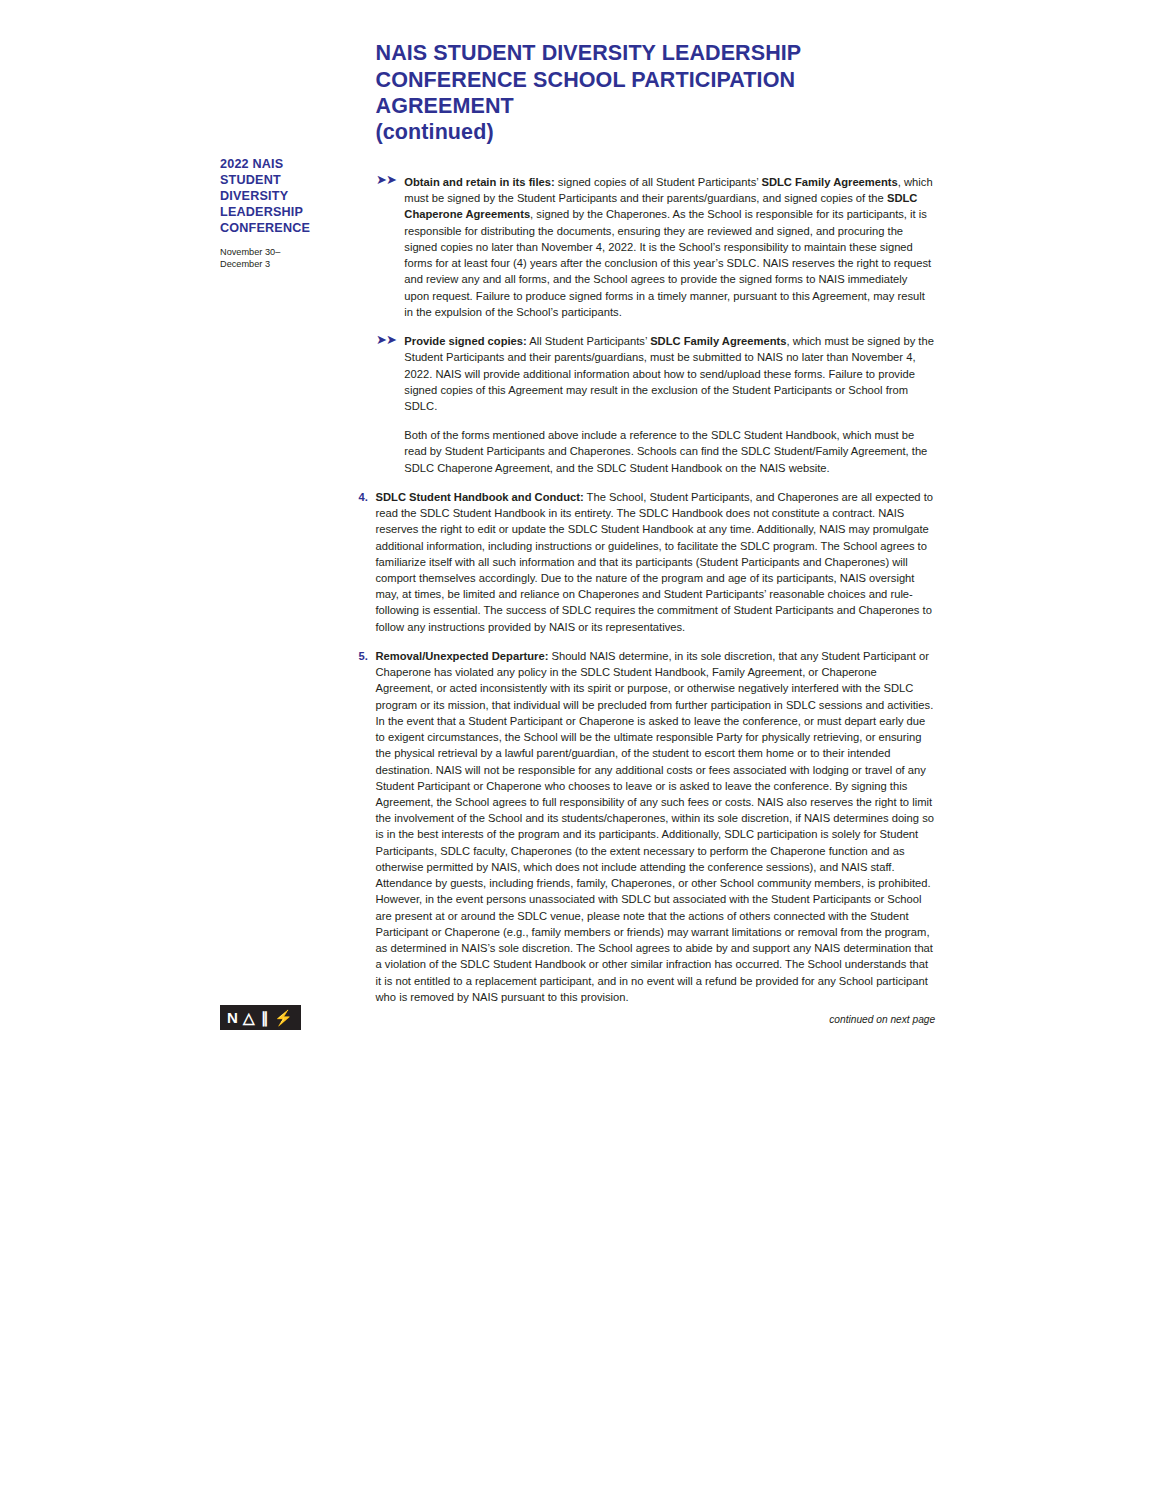NAIS STUDENT DIVERSITY LEADERSHIP
CONFERENCE SCHOOL PARTICIPATION AGREEMENT
(continued)
2022 NAIS
Student
Diversity
Leadership
Conference
November 30–
December 3
➤➤ Obtain and retain in its files: signed copies of all Student Participants’ SDLC Family Agreements, which must be signed by the Student Participants and their parents/guardians, and signed copies of the SDLC Chaperone Agreements, signed by the Chaperones. As the School is responsible for its participants, it is responsible for distributing the documents, ensuring they are reviewed and signed, and procuring the signed copies no later than November 4, 2022. It is the School’s responsibility to maintain these signed forms for at least four (4) years after the conclusion of this year’s SDLC. NAIS reserves the right to request and review any and all forms, and the School agrees to provide the signed forms to NAIS immediately upon request. Failure to produce signed forms in a timely manner, pursuant to this Agreement, may result in the expulsion of the School’s participants.
➤➤ Provide signed copies: All Student Participants’ SDLC Family Agreements, which must be signed by the Student Participants and their parents/guardians, must be submitted to NAIS no later than November 4, 2022. NAIS will provide additional information about how to send/upload these forms. Failure to provide signed copies of this Agreement may result in the exclusion of the Student Participants or School from SDLC.
Both of the forms mentioned above include a reference to the SDLC Student Handbook, which must be read by Student Participants and Chaperones. Schools can find the SDLC Student/Family Agreement, the SDLC Chaperone Agreement, and the SDLC Student Handbook on the NAIS website.
4. SDLC Student Handbook and Conduct: The School, Student Participants, and Chaperones are all expected to read the SDLC Student Handbook in its entirety. The SDLC Handbook does not constitute a contract. NAIS reserves the right to edit or update the SDLC Student Handbook at any time. Additionally, NAIS may promulgate additional information, including instructions or guidelines, to facilitate the SDLC program. The School agrees to familiarize itself with all such information and that its participants (Student Participants and Chaperones) will comport themselves accordingly. Due to the nature of the program and age of its participants, NAIS oversight may, at times, be limited and reliance on Chaperones and Student Participants’ reasonable choices and rule-following is essential. The success of SDLC requires the commitment of Student Participants and Chaperones to follow any instructions provided by NAIS or its representatives.
5. Removal/Unexpected Departure: Should NAIS determine, in its sole discretion, that any Student Participant or Chaperone has violated any policy in the SDLC Student Handbook, Family Agreement, or Chaperone Agreement, or acted inconsistently with its spirit or purpose, or otherwise negatively interfered with the SDLC program or its mission, that individual will be precluded from further participation in SDLC sessions and activities. In the event that a Student Participant or Chaperone is asked to leave the conference, or must depart early due to exigent circumstances, the School will be the ultimate responsible Party for physically retrieving, or ensuring the physical retrieval by a lawful parent/guardian, of the student to escort them home or to their intended destination. NAIS will not be responsible for any additional costs or fees associated with lodging or travel of any Student Participant or Chaperone who chooses to leave or is asked to leave the conference. By signing this Agreement, the School agrees to full responsibility of any such fees or costs. NAIS also reserves the right to limit the involvement of the School and its students/chaperones, within its sole discretion, if NAIS determines doing so is in the best interests of the program and its participants. Additionally, SDLC participation is solely for Student Participants, SDLC faculty, Chaperones (to the extent necessary to perform the Chaperone function and as otherwise permitted by NAIS, which does not include attending the conference sessions), and NAIS staff. Attendance by guests, including friends, family, Chaperones, or other School community members, is prohibited. However, in the event persons unassociated with SDLC but associated with the Student Participants or School are present at or around the SDLC venue, please note that the actions of others connected with the Student Participant or Chaperone (e.g., family members or friends) may warrant limitations or removal from the program, as determined in NAIS’s sole discretion. The School agrees to abide by and support any NAIS determination that a violation of the SDLC Student Handbook or other similar infraction has occurred. The School understands that it is not entitled to a replacement participant, and in no event will a refund be provided for any School participant who is removed by NAIS pursuant to this provision.
N△∥⚡
continued on next page